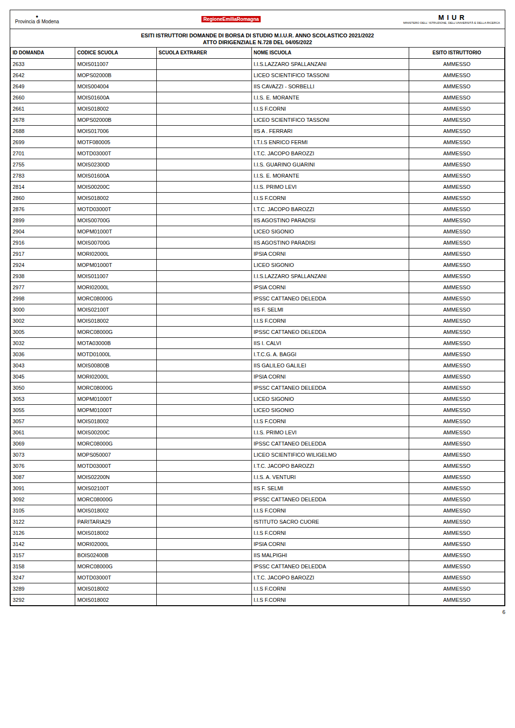●
Provincia di Modena
RegioneEmiliaRomagna
M I U R
MINISTERO DELL' ISTRUZIONE, DELL'UNIVERSITÀ E DELLA RICERCA
ESITI ISTRUTTORI DOMANDE DI BORSA DI STUDIO M.I.U.R. ANNO SCOLASTICO 2021/2022
ATTO DIRIGENZIALE N.728 DEL 04/05/2022
| ID DOMANDA | CODICE SCUOLA | SCUOLA EXTRARER | NOME ISCUOLA | ESITO ISTRUTTORIO |
| --- | --- | --- | --- | --- |
| 2633 | MOIS011007 | | I.I.S.LAZZARO SPALLANZANI | AMMESSO |
| 2642 | MOPS02000B | | LICEO SCIENTIFICO TASSONI | AMMESSO |
| 2649 | MOIS004004 | | IIS CAVAZZI - SORBELLI | AMMESSO |
| 2660 | MOIS01600A | | I.I.S. E. MORANTE | AMMESSO |
| 2661 | MOIS018002 | | I.I.S F.CORNI | AMMESSO |
| 2678 | MOPS02000B | | LICEO SCIENTIFICO TASSONI | AMMESSO |
| 2688 | MOIS017006 | | IIS A . FERRARI | AMMESSO |
| 2699 | MOTF080005 | | I.T.I.S ENRICO FERMI | AMMESSO |
| 2701 | MOTD03000T | | I.T.C. JACOPO BAROZZI | AMMESSO |
| 2755 | MOIS02300D | | I.I.S. GUARINO GUARINI | AMMESSO |
| 2783 | MOIS01600A | | I.I.S. E. MORANTE | AMMESSO |
| 2814 | MOIS00200C | | I.I.S. PRIMO LEVI | AMMESSO |
| 2860 | MOIS018002 | | I.I.S F.CORNI | AMMESSO |
| 2876 | MOTD03000T | | I.T.C. JACOPO BAROZZI | AMMESSO |
| 2899 | MOIS00700G | | IIS AGOSTINO PARADISI | AMMESSO |
| 2904 | MOPM01000T | | LICEO SIGONIO | AMMESSO |
| 2916 | MOIS00700G | | IIS AGOSTINO PARADISI | AMMESSO |
| 2917 | MORI02000L | | IPSIA CORNI | AMMESSO |
| 2924 | MOPM01000T | | LICEO SIGONIO | AMMESSO |
| 2938 | MOIS011007 | | I.I.S.LAZZARO SPALLANZANI | AMMESSO |
| 2977 | MORI02000L | | IPSIA CORNI | AMMESSO |
| 2998 | MORC08000G | | IPSSC CATTANEO DELEDDA | AMMESSO |
| 3000 | MOIS02100T | | IIS F. SELMI | AMMESSO |
| 3002 | MOIS018002 | | I.I.S F.CORNI | AMMESSO |
| 3005 | MORC08000G | | IPSSC CATTANEO DELEDDA | AMMESSO |
| 3032 | MOTA03000B | | IIS I. CALVI | AMMESSO |
| 3036 | MOTD01000L | | I.T.C.G. A. BAGGI | AMMESSO |
| 3043 | MOIS00800B | | IIS GALILEO GALILEI | AMMESSO |
| 3045 | MORI02000L | | IPSIA CORNI | AMMESSO |
| 3050 | MORC08000G | | IPSSC CATTANEO DELEDDA | AMMESSO |
| 3053 | MOPM01000T | | LICEO SIGONIO | AMMESSO |
| 3055 | MOPM01000T | | LICEO SIGONIO | AMMESSO |
| 3057 | MOIS018002 | | I.I.S F.CORNI | AMMESSO |
| 3061 | MOIS00200C | | I.I.S. PRIMO LEVI | AMMESSO |
| 3069 | MORC08000G | | IPSSC CATTANEO DELEDDA | AMMESSO |
| 3073 | MOPS050007 | | LICEO SCIENTIFICO WILIGELMO | AMMESSO |
| 3076 | MOTD03000T | | I.T.C. JACOPO BAROZZI | AMMESSO |
| 3087 | MOIS02200N | | I.I.S. A. VENTURI | AMMESSO |
| 3091 | MOIS02100T | | IIS F. SELMI | AMMESSO |
| 3092 | MORC08000G | | IPSSC CATTANEO DELEDDA | AMMESSO |
| 3105 | MOIS018002 | | I.I.S F.CORNI | AMMESSO |
| 3122 | PARITARIA29 | | ISTITUTO SACRO CUORE | AMMESSO |
| 3126 | MOIS018002 | | I.I.S F.CORNI | AMMESSO |
| 3142 | MORI02000L | | IPSIA CORNI | AMMESSO |
| 3157 | BOIS02400B | | IIS MALPIGHI | AMMESSO |
| 3158 | MORC08000G | | IPSSC CATTANEO DELEDDA | AMMESSO |
| 3247 | MOTD03000T | | I.T.C. JACOPO BAROZZI | AMMESSO |
| 3289 | MOIS018002 | | I.I.S F.CORNI | AMMESSO |
| 3292 | MOIS018002 | | I.I.S F.CORNI | AMMESSO |
6